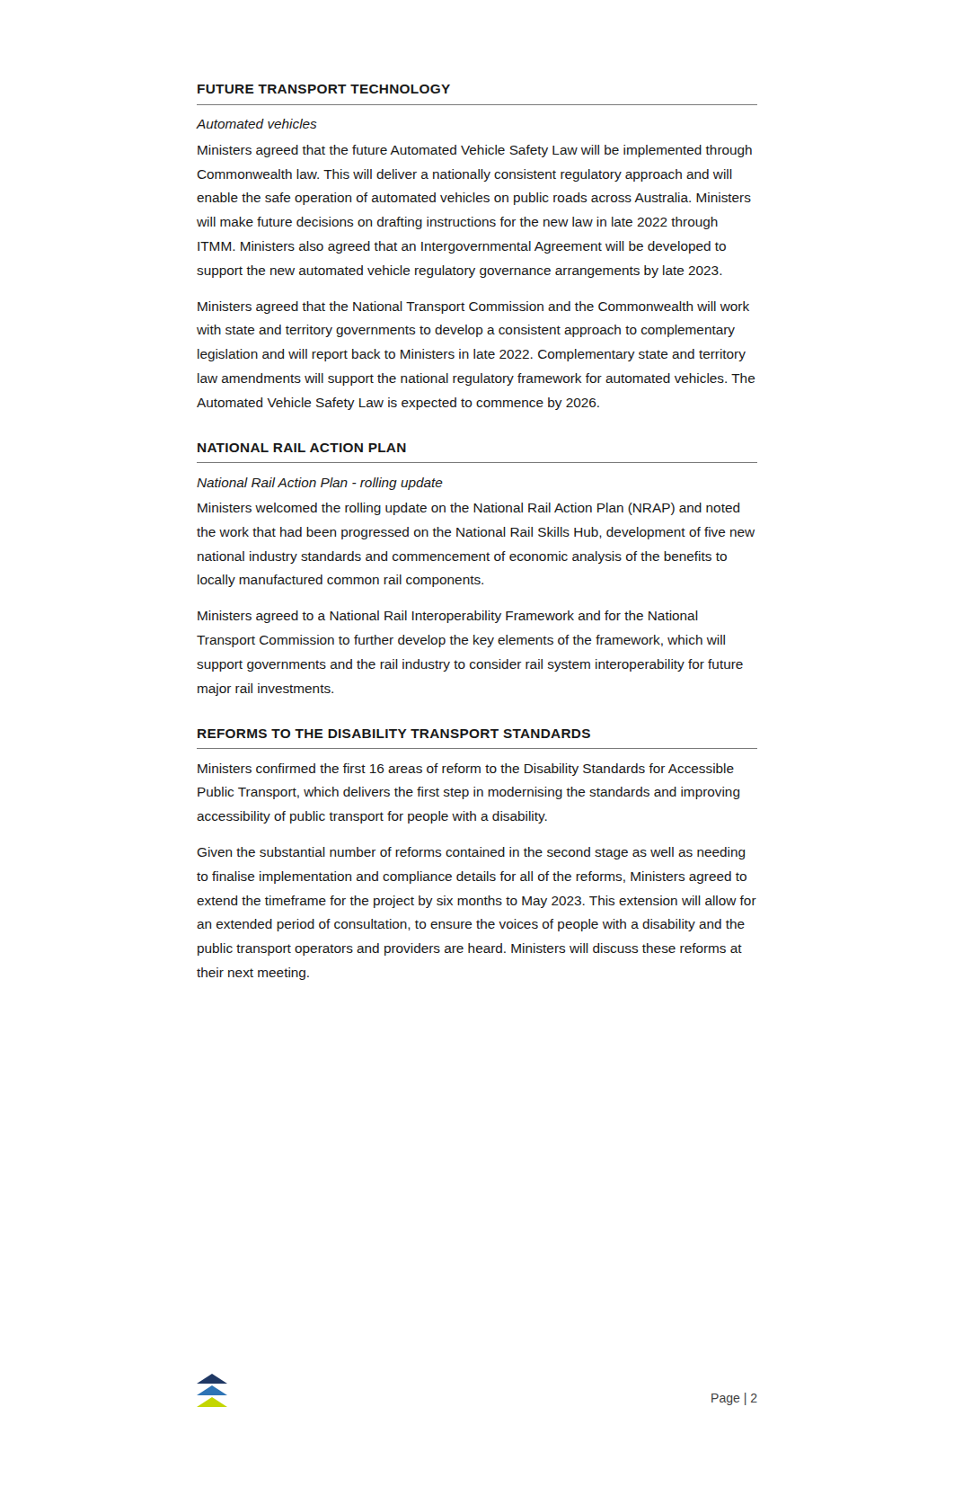Future Transport Technology
Automated vehicles
Ministers agreed that the future Automated Vehicle Safety Law will be implemented through Commonwealth law. This will deliver a nationally consistent regulatory approach and will enable the safe operation of automated vehicles on public roads across Australia. Ministers will make future decisions on drafting instructions for the new law in late 2022 through ITMM. Ministers also agreed that an Intergovernmental Agreement will be developed to support the new automated vehicle regulatory governance arrangements by late 2023.
Ministers agreed that the National Transport Commission and the Commonwealth will work with state and territory governments to develop a consistent approach to complementary legislation and will report back to Ministers in late 2022. Complementary state and territory law amendments will support the national regulatory framework for automated vehicles. The Automated Vehicle Safety Law is expected to commence by 2026.
National Rail Action Plan
National Rail Action Plan - rolling update
Ministers welcomed the rolling update on the National Rail Action Plan (NRAP) and noted the work that had been progressed on the National Rail Skills Hub, development of five new national industry standards and commencement of economic analysis of the benefits to locally manufactured common rail components.
Ministers agreed to a National Rail Interoperability Framework and for the National Transport Commission to further develop the key elements of the framework, which will support governments and the rail industry to consider rail system interoperability for future major rail investments.
Reforms to the Disability Transport Standards
Ministers confirmed the first 16 areas of reform to the Disability Standards for Accessible Public Transport, which delivers the first step in modernising the standards and improving accessibility of public transport for people with a disability.
Given the substantial number of reforms contained in the second stage as well as needing to finalise implementation and compliance details for all of the reforms, Ministers agreed to extend the timeframe for the project by six months to May 2023. This extension will allow for an extended period of consultation, to ensure the voices of people with a disability and the public transport operators and providers are heard. Ministers will discuss these reforms at their next meeting.
Page | 2